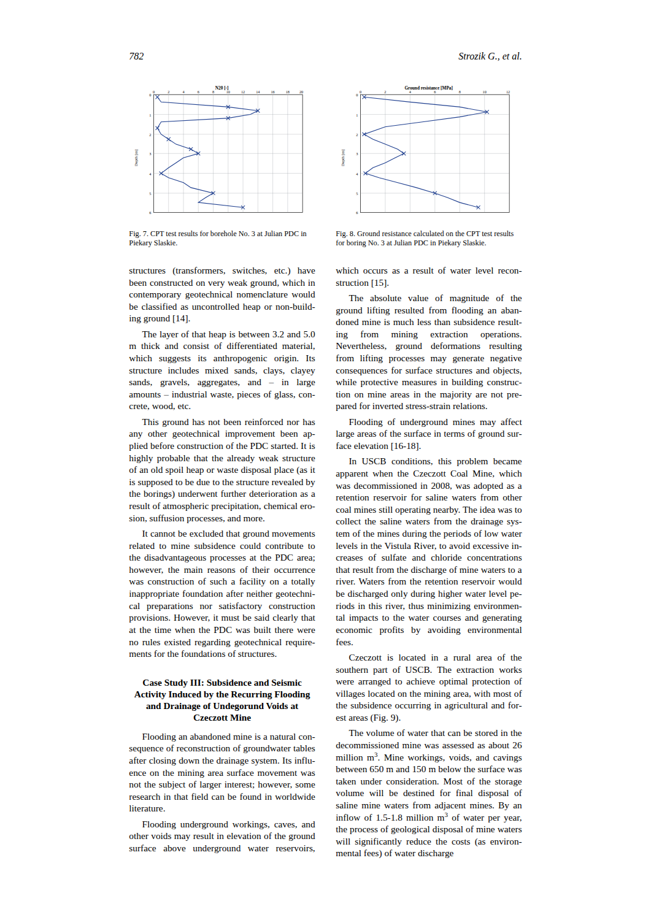782
Strozik G., et al.
N20 [-] 0 2 4 6 8 10 12 14 16 18 20 0 1 2 3 4 5 6 Depth [m]
Fig. 7. CPT test results for borehole No. 3 at Julian PDC in Piekary Slaskie.
Ground resistance [MPa] 0 2 4 6 8 10 12 0 1 2 3 4 5 6 Depth [m]
Fig. 8. Ground resistance calculated on the CPT test results for boring No. 3 at Julian PDC in Piekary Slaskie.
structures (transformers, switches, etc.) have been constructed on very weak ground, which in contemporary geotechnical nomenclature would be classified as uncontrolled heap or non-building ground [14].
The layer of that heap is between 3.2 and 5.0 m thick and consist of differentiated material, which suggests its anthropogenic origin. Its structure includes mixed sands, clays, clayey sands, gravels, aggregates, and – in large amounts – industrial waste, pieces of glass, concrete, wood, etc.
This ground has not been reinforced nor has any other geotechnical improvement been applied before construction of the PDC started. It is highly probable that the already weak structure of an old spoil heap or waste disposal place (as it is supposed to be due to the structure revealed by the borings) underwent further deterioration as a result of atmospheric precipitation, chemical erosion, suffusion processes, and more.
It cannot be excluded that ground movements related to mine subsidence could contribute to the disadvantageous processes at the PDC area; however, the main reasons of their occurrence was construction of such a facility on a totally inappropriate foundation after neither geotechnical preparations nor satisfactory construction provisions. However, it must be said clearly that at the time when the PDC was built there were no rules existed regarding geotechnical requirements for the foundations of structures.
Case Study III: Subsidence and Seismic Activity Induced by the Recurring Flooding and Drainage of Undegorund Voids at Czeczott Mine
Flooding an abandoned mine is a natural consequence of reconstruction of groundwater tables after closing down the drainage system. Its influence on the mining area surface movement was not the subject of larger interest; however, some research in that field can be found in worldwide literature.
Flooding underground workings, caves, and other voids may result in elevation of the ground surface above underground water reservoirs, which occurs as a result of water level reconstruction [15].
The absolute value of magnitude of the ground lifting resulted from flooding an abandoned mine is much less than subsidence resulting from mining extraction operations. Nevertheless, ground deformations resulting from lifting processes may generate negative consequences for surface structures and objects, while protective measures in building construction on mine areas in the majority are not prepared for inverted stress-strain relations.
Flooding of underground mines may affect large areas of the surface in terms of ground surface elevation [16-18].
In USCB conditions, this problem became apparent when the Czeczott Coal Mine, which was decommissioned in 2008, was adopted as a retention reservoir for saline waters from other coal mines still operating nearby. The idea was to collect the saline waters from the drainage system of the mines during the periods of low water levels in the Vistula River, to avoid excessive increases of sulfate and chloride concentrations that result from the discharge of mine waters to a river. Waters from the retention reservoir would be discharged only during higher water level periods in this river, thus minimizing environmental impacts to the water courses and generating economic profits by avoiding environmental fees.
Czeczott is located in a rural area of the southern part of USCB. The extraction works were arranged to achieve optimal protection of villages located on the mining area, with most of the subsidence occurring in agricultural and forest areas (Fig. 9).
The volume of water that can be stored in the decommissioned mine was assessed as about 26 million m3. Mine workings, voids, and cavings between 650 m and 150 m below the surface was taken under consideration. Most of the storage volume will be destined for final disposal of saline mine waters from adjacent mines. By an inflow of 1.5-1.8 million m3 of water per year, the process of geological disposal of mine waters will significantly reduce the costs (as environmental fees) of water discharge